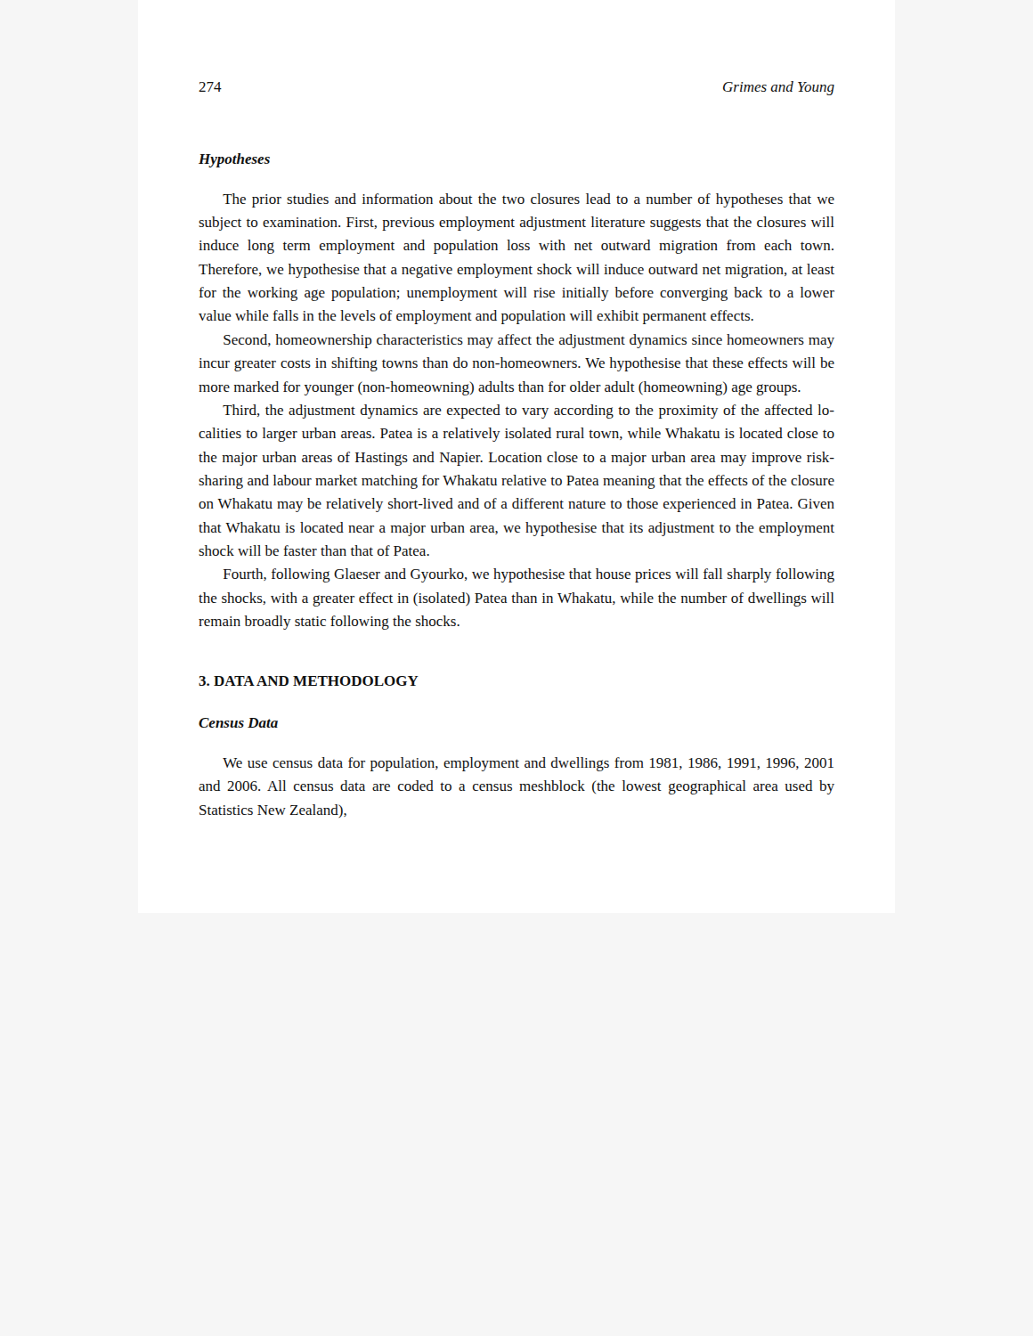274 Grimes and Young
Hypotheses
The prior studies and information about the two closures lead to a number of hypotheses that we subject to examination. First, previous employment adjustment literature suggests that the closures will induce long term employment and population loss with net outward migration from each town. Therefore, we hypothesise that a negative employment shock will induce outward net migration, at least for the working age population; unemployment will rise initially before converging back to a lower value while falls in the levels of employment and population will exhibit permanent effects.
Second, homeownership characteristics may affect the adjustment dynamics since homeowners may incur greater costs in shifting towns than do non-homeowners. We hypothesise that these effects will be more marked for younger (non-homeowning) adults than for older adult (homeowning) age groups.
Third, the adjustment dynamics are expected to vary according to the proximity of the affected localities to larger urban areas. Patea is a relatively isolated rural town, while Whakatu is located close to the major urban areas of Hastings and Napier. Location close to a major urban area may improve risk-sharing and labour market matching for Whakatu relative to Patea meaning that the effects of the closure on Whakatu may be relatively short-lived and of a different nature to those experienced in Patea. Given that Whakatu is located near a major urban area, we hypothesise that its adjustment to the employment shock will be faster than that of Patea.
Fourth, following Glaeser and Gyourko, we hypothesise that house prices will fall sharply following the shocks, with a greater effect in (isolated) Patea than in Whakatu, while the number of dwellings will remain broadly static following the shocks.
3. Data and Methodology
Census Data
We use census data for population, employment and dwellings from 1981, 1986, 1991, 1996, 2001 and 2006. All census data are coded to a census meshblock (the lowest geographical area used by Statistics New Zealand),